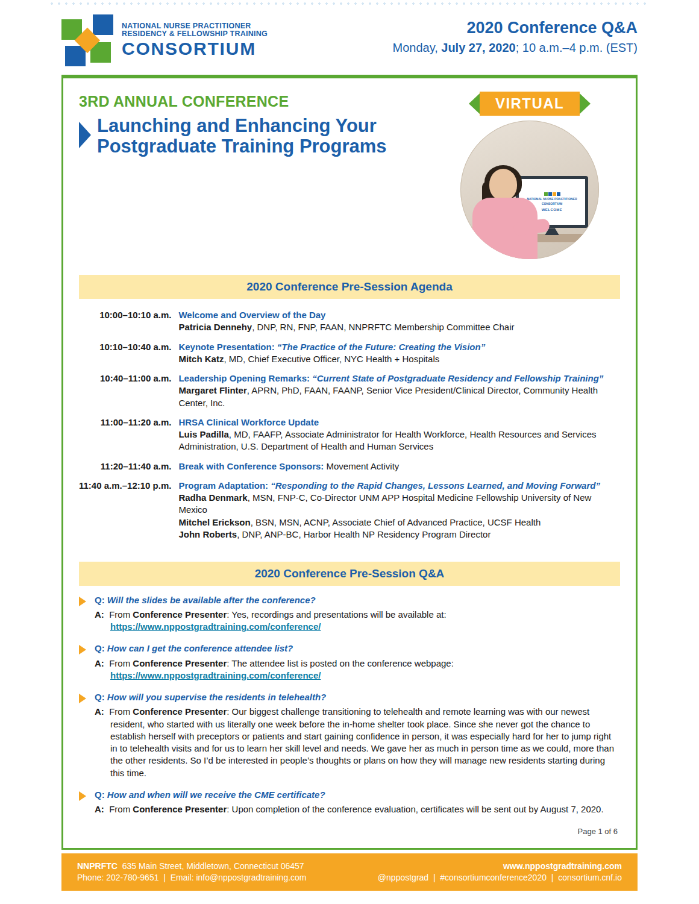National Nurse Practitioner
Residency & Fellowship Training
Consortium
2020 Conference Q&A
Monday, July 27, 2020; 10 a.m.–4 p.m. (EST)
3rd Annual Conference
Launching and Enhancing Your
Postgraduate Training Programs
VIRTUAL
NATIONAL NURSE PRACTITIONER CONSORTIUM WELCOME
2020 Conference Pre-Session Agenda
| 10:00–10:10 a.m. | Welcome and Overview of the Day Patricia Dennehy , DNP, RN, FNP, FAAN, NNPRFTC Membership Committee Chair |
| 10:10–10:40 a.m. | Keynote Presentation: “The Practice of the Future: Creating the Vision” Mitch Katz , MD, Chief Executive Officer, NYC Health + Hospitals |
| 10:40–11:00 a.m. | Leadership Opening Remarks: “Current State of Postgraduate Residency and Fellowship Training” Margaret Flinter , APRN, PhD, FAAN, FAANP, Senior Vice President/Clinical Director, Community Health Center, Inc. |
| 11:00–11:20 a.m. | HRSA Clinical Workforce Update Luis Padilla , MD, FAAFP, Associate Administrator for Health Workforce, Health Resources and Services Administration, U.S. Department of Health and Human Services |
| 11:20–11:40 a.m. | Break with Conference Sponsors: Movement Activity |
| 11:40 a.m.–12:10 p.m. | Program Adaptation: “Responding to the Rapid Changes, Lessons Learned, and Moving Forward” Radha Denmark , MSN, FNP-C, Co-Director UNM APP Hospital Medicine Fellowship University of New Mexico Mitchel Erickson , BSN, MSN, ACNP, Associate Chief of Advanced Practice, UCSF Health John Roberts , DNP, ANP-BC, Harbor Health NP Residency Program Director |
2020 Conference Pre-Session Q&A
Q: Will the slides be available after the conference?
A: From Conference Presenter: Yes, recordings and presentations will be available at:
https://www.nppostgradtraining.com/conference/
Q: How can I get the conference attendee list?
A: From Conference Presenter: The attendee list is posted on the conference webpage:
https://www.nppostgradtraining.com/conference/
Q: How will you supervise the residents in telehealth?
A: From Conference Presenter: Our biggest challenge transitioning to telehealth and remote learning was with our newest resident, who started with us literally one week before the in-home shelter took place. Since she never got the chance to establish herself with preceptors or patients and start gaining confidence in person, it was especially hard for her to jump right in to telehealth visits and for us to learn her skill level and needs. We gave her as much in person time as we could, more than the other residents. So I’d be interested in people’s thoughts or plans on how they will manage new residents starting during this time.
Q: How and when will we receive the CME certificate?
A: From Conference Presenter: Upon completion of the conference evaluation, certificates will be sent out by August 7, 2020.
Page 1 of 6
NNPRFTC 635 Main Street, Middletown, Connecticut 06457
Phone: 202-780-9651 | Email: info@nppostgradtraining.com
www.nppostgradtraining.com
@nppostgrad | #consortiumconference2020 | consortium.cnf.io